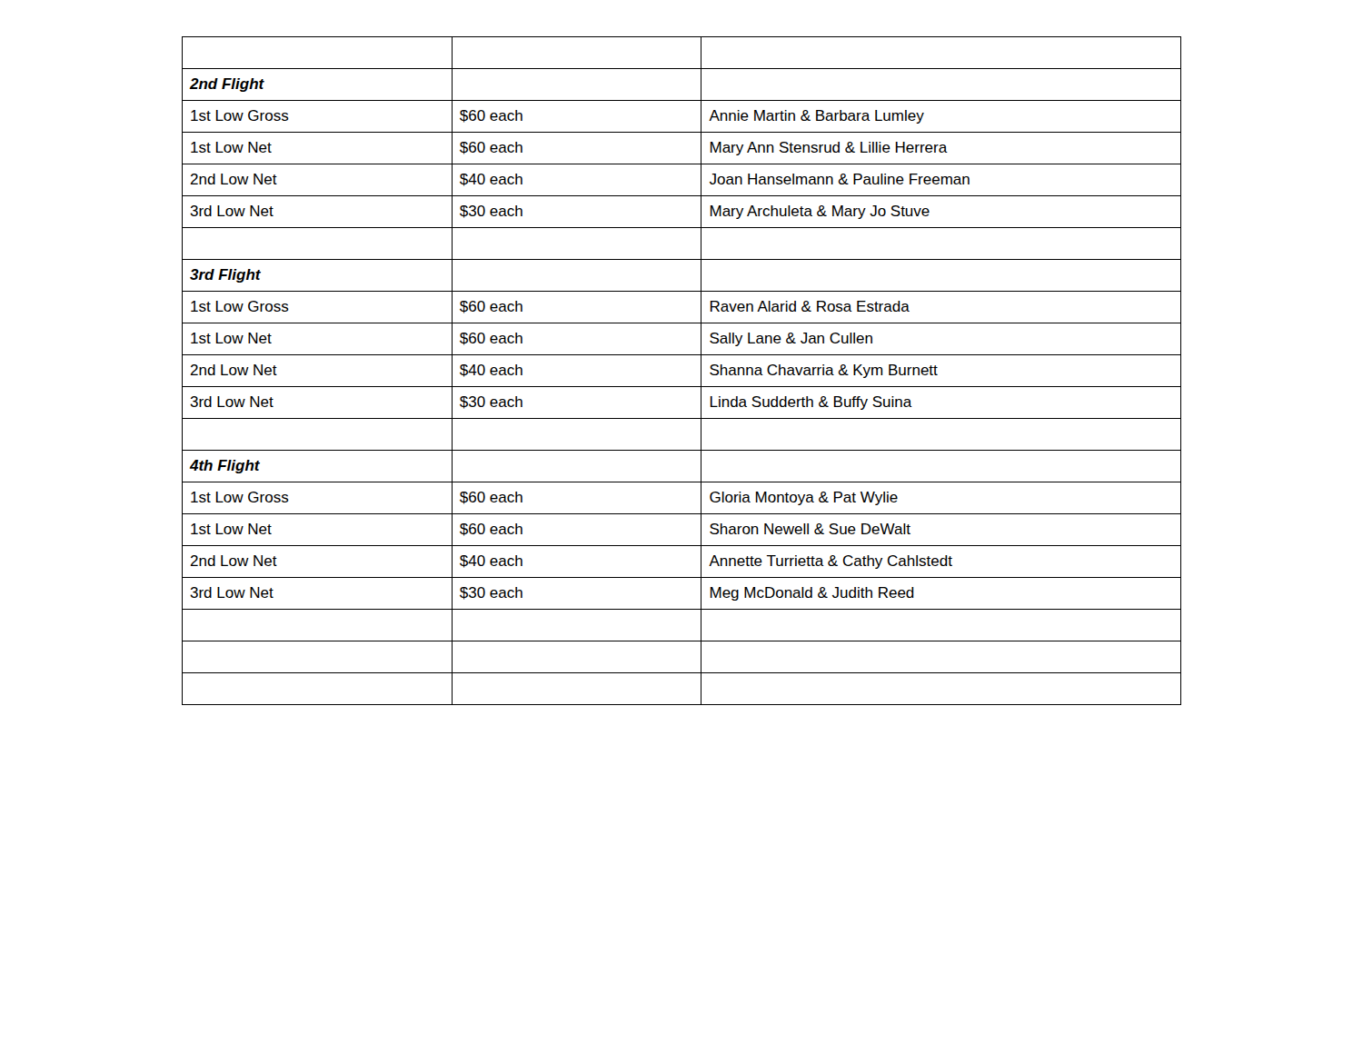| 2nd Flight | | |
| 1st Low Gross | $60 each | Annie Martin & Barbara Lumley |
| 1st Low Net | $60 each | Mary Ann Stensrud & Lillie Herrera |
| 2nd Low Net | $40 each | Joan Hanselmann & Pauline Freeman |
| 3rd Low Net | $30 each | Mary Archuleta & Mary Jo Stuve |
| 3rd Flight | | |
| 1st Low Gross | $60 each | Raven Alarid & Rosa Estrada |
| 1st Low Net | $60 each | Sally Lane & Jan Cullen |
| 2nd Low Net | $40 each | Shanna Chavarria & Kym Burnett |
| 3rd Low Net | $30 each | Linda Sudderth & Buffy Suina |
| 4th Flight | | |
| 1st Low Gross | $60 each | Gloria Montoya & Pat Wylie |
| 1st Low Net | $60 each | Sharon Newell & Sue DeWalt |
| 2nd Low Net | $40 each | Annette Turrietta & Cathy Cahlstedt |
| 3rd Low Net | $30 each | Meg McDonald & Judith Reed |